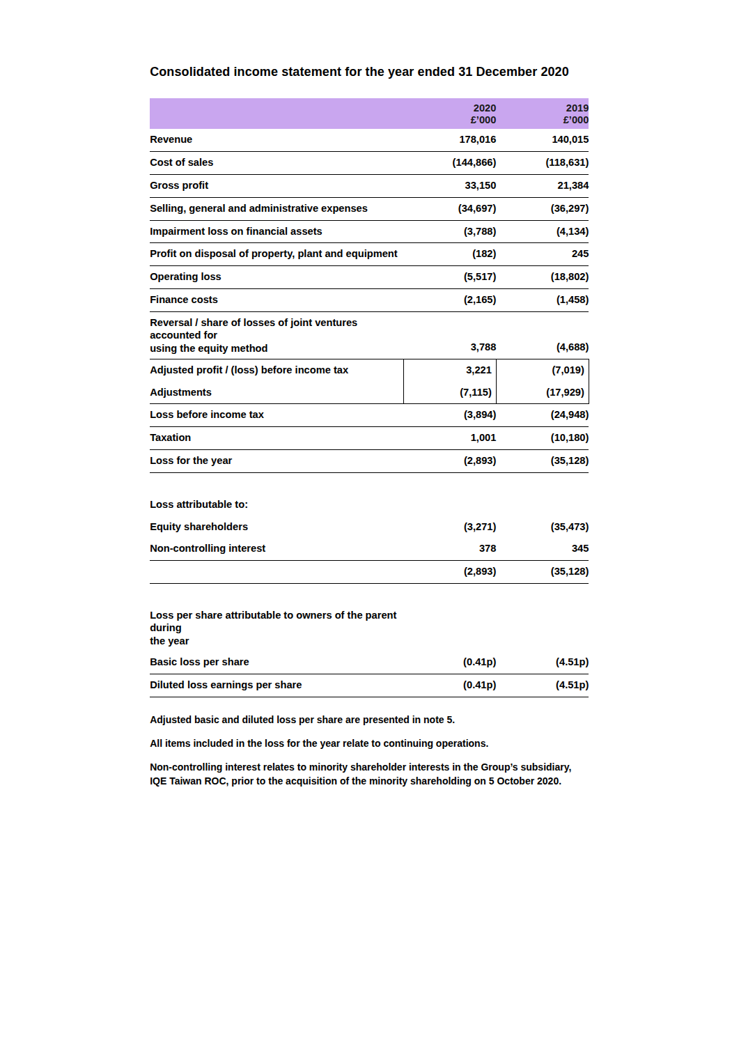Consolidated income statement for the year ended 31 December 2020
| | 2020 £’000 | 2019 £’000 |
| Revenue | 178,016 | 140,015 |
| Cost of sales | (144,866) | (118,631) |
| Gross profit | 33,150 | 21,384 |
| Selling, general and administrative expenses | (34,697) | (36,297) |
| Impairment loss on financial assets | (3,788) | (4,134) |
| Profit on disposal of property, plant and equipment | (182) | 245 |
| Operating loss | (5,517) | (18,802) |
| Finance costs | (2,165) | (1,458) |
| Reversal / share of losses of joint ventures accounted for using the equity method | 3,788 | (4,688) |
| Adjusted profit / (loss) before income tax | 3,221 | (7,019) |
| Adjustments | (7,115) | (17,929) |
| Loss before income tax | (3,894) | (24,948) |
| Taxation | 1,001 | (10,180) |
| Loss for the year | (2,893) | (35,128) |
| Loss attributable to: | | |
| Equity shareholders | (3,271) | (35,473) |
| Non-controlling interest | 378 | 345 |
| | (2,893) | (35,128) |
| Loss per share attributable to owners of the parent during the year | | |
| Basic loss per share | (0.41p) | (4.51p) |
| Diluted loss earnings per share | (0.41p) | (4.51p) |
Adjusted basic and diluted loss per share are presented in note 5.
All items included in the loss for the year relate to continuing operations.
Non-controlling interest relates to minority shareholder interests in the Group’s subsidiary, IQE Taiwan ROC, prior to the acquisition of the minority shareholding on 5 October 2020.